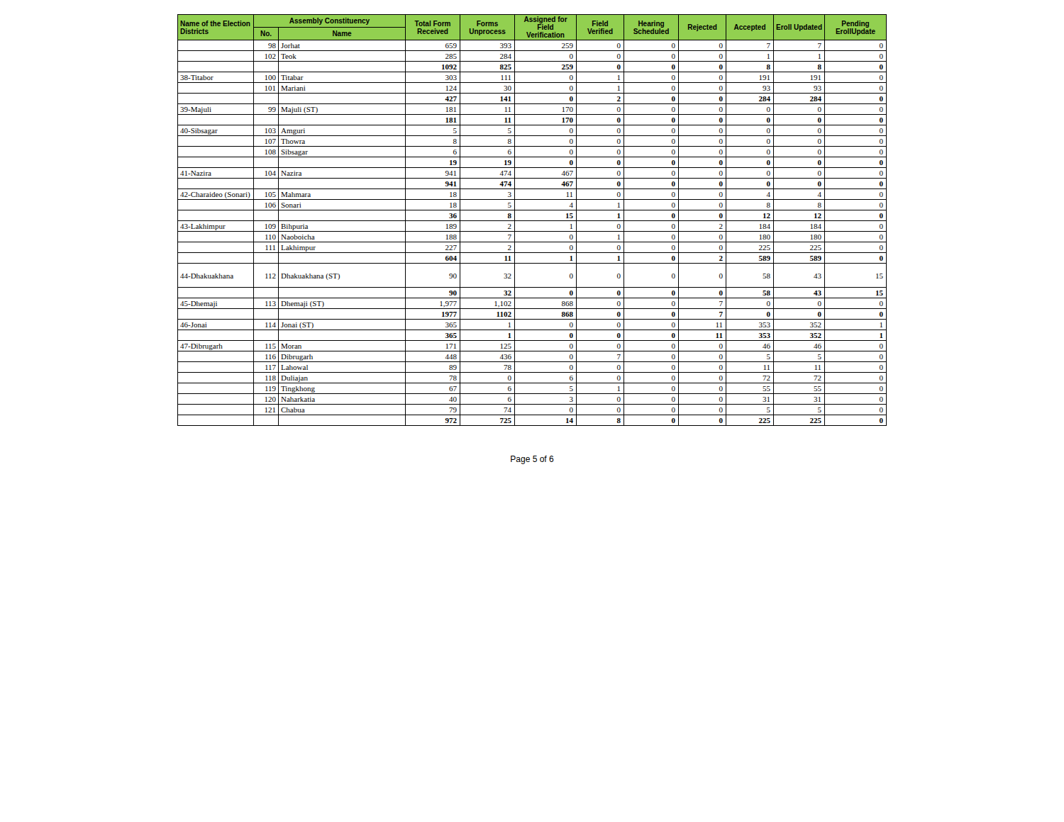| Name of the Election Districts | Assembly Constituency | Total Form Received | Forms Unprocess | Assigned for Field Verification | Field Verified | Hearing Scheduled | Rejected | Accepted | Eroll Updated | Pending ErollUpdate |
| --- | --- | --- | --- | --- | --- | --- | --- | --- | --- | --- |
| No. | Name |
| | 98 | Jorhat | 659 | 393 | 259 | 0 | 0 | 0 | 7 | 7 | 0 |
| | 102 | Teok | 285 | 284 | 0 | 0 | 0 | 0 | 1 | 1 | 0 |
| | | | 1092 | 825 | 259 | 0 | 0 | 0 | 8 | 8 | 0 |
| 38-Titabor | 100 | Titabar | 303 | 111 | 0 | 1 | 0 | 0 | 191 | 191 | 0 |
| | 101 | Mariani | 124 | 30 | 0 | 1 | 0 | 0 | 93 | 93 | 0 |
| | | | 427 | 141 | 0 | 2 | 0 | 0 | 284 | 284 | 0 |
| 39-Majuli | 99 | Majuli (ST) | 181 | 11 | 170 | 0 | 0 | 0 | 0 | 0 | 0 |
| | | | 181 | 11 | 170 | 0 | 0 | 0 | 0 | 0 | 0 |
| 40-Sibsagar | 103 | Amguri | 5 | 5 | 0 | 0 | 0 | 0 | 0 | 0 | 0 |
| | 107 | Thowra | 8 | 8 | 0 | 0 | 0 | 0 | 0 | 0 | 0 |
| | 108 | Sibsagar | 6 | 6 | 0 | 0 | 0 | 0 | 0 | 0 | 0 |
| | | | 19 | 19 | 0 | 0 | 0 | 0 | 0 | 0 | 0 |
| 41-Nazira | 104 | Nazira | 941 | 474 | 467 | 0 | 0 | 0 | 0 | 0 | 0 |
| | | | 941 | 474 | 467 | 0 | 0 | 0 | 0 | 0 | 0 |
| 42-Charaideo (Sonari) | 105 | Mahmara | 18 | 3 | 11 | 0 | 0 | 0 | 4 | 4 | 0 |
| | 106 | Sonari | 18 | 5 | 4 | 1 | 0 | 0 | 8 | 8 | 0 |
| | | | 36 | 8 | 15 | 1 | 0 | 0 | 12 | 12 | 0 |
| 43-Lakhimpur | 109 | Bihpuria | 189 | 2 | 1 | 0 | 0 | 2 | 184 | 184 | 0 |
| | 110 | Naoboicha | 188 | 7 | 0 | 1 | 0 | 0 | 180 | 180 | 0 |
| | 111 | Lakhimpur | 227 | 2 | 0 | 0 | 0 | 0 | 225 | 225 | 0 |
| | | | 604 | 11 | 1 | 1 | 0 | 2 | 589 | 589 | 0 |
| 44-Dhakuakhana | 112 | Dhakuakhana (ST) | 90 | 32 | 0 | 0 | 0 | 0 | 58 | 43 | 15 |
| | | | 90 | 32 | 0 | 0 | 0 | 0 | 58 | 43 | 15 |
| 45-Dhemaji | 113 | Dhemaji (ST) | 1,977 | 1,102 | 868 | 0 | 0 | 7 | 0 | 0 | 0 |
| | | | 1977 | 1102 | 868 | 0 | 0 | 7 | 0 | 0 | 0 |
| 46-Jonai | 114 | Jonai (ST) | 365 | 1 | 0 | 0 | 0 | 11 | 353 | 352 | 1 |
| | | | 365 | 1 | 0 | 0 | 0 | 11 | 353 | 352 | 1 |
| 47-Dibrugarh | 115 | Moran | 171 | 125 | 0 | 0 | 0 | 0 | 46 | 46 | 0 |
| | 116 | Dibrugarh | 448 | 436 | 0 | 7 | 0 | 0 | 5 | 5 | 0 |
| | 117 | Lahowal | 89 | 78 | 0 | 0 | 0 | 0 | 11 | 11 | 0 |
| | 118 | Duliajan | 78 | 0 | 6 | 0 | 0 | 0 | 72 | 72 | 0 |
| | 119 | Tingkhong | 67 | 6 | 5 | 1 | 0 | 0 | 55 | 55 | 0 |
| | 120 | Naharkatia | 40 | 6 | 3 | 0 | 0 | 0 | 31 | 31 | 0 |
| | 121 | Chabua | 79 | 74 | 0 | 0 | 0 | 0 | 5 | 5 | 0 |
| | | | 972 | 725 | 14 | 8 | 0 | 0 | 225 | 225 | 0 |
Page 5 of 6